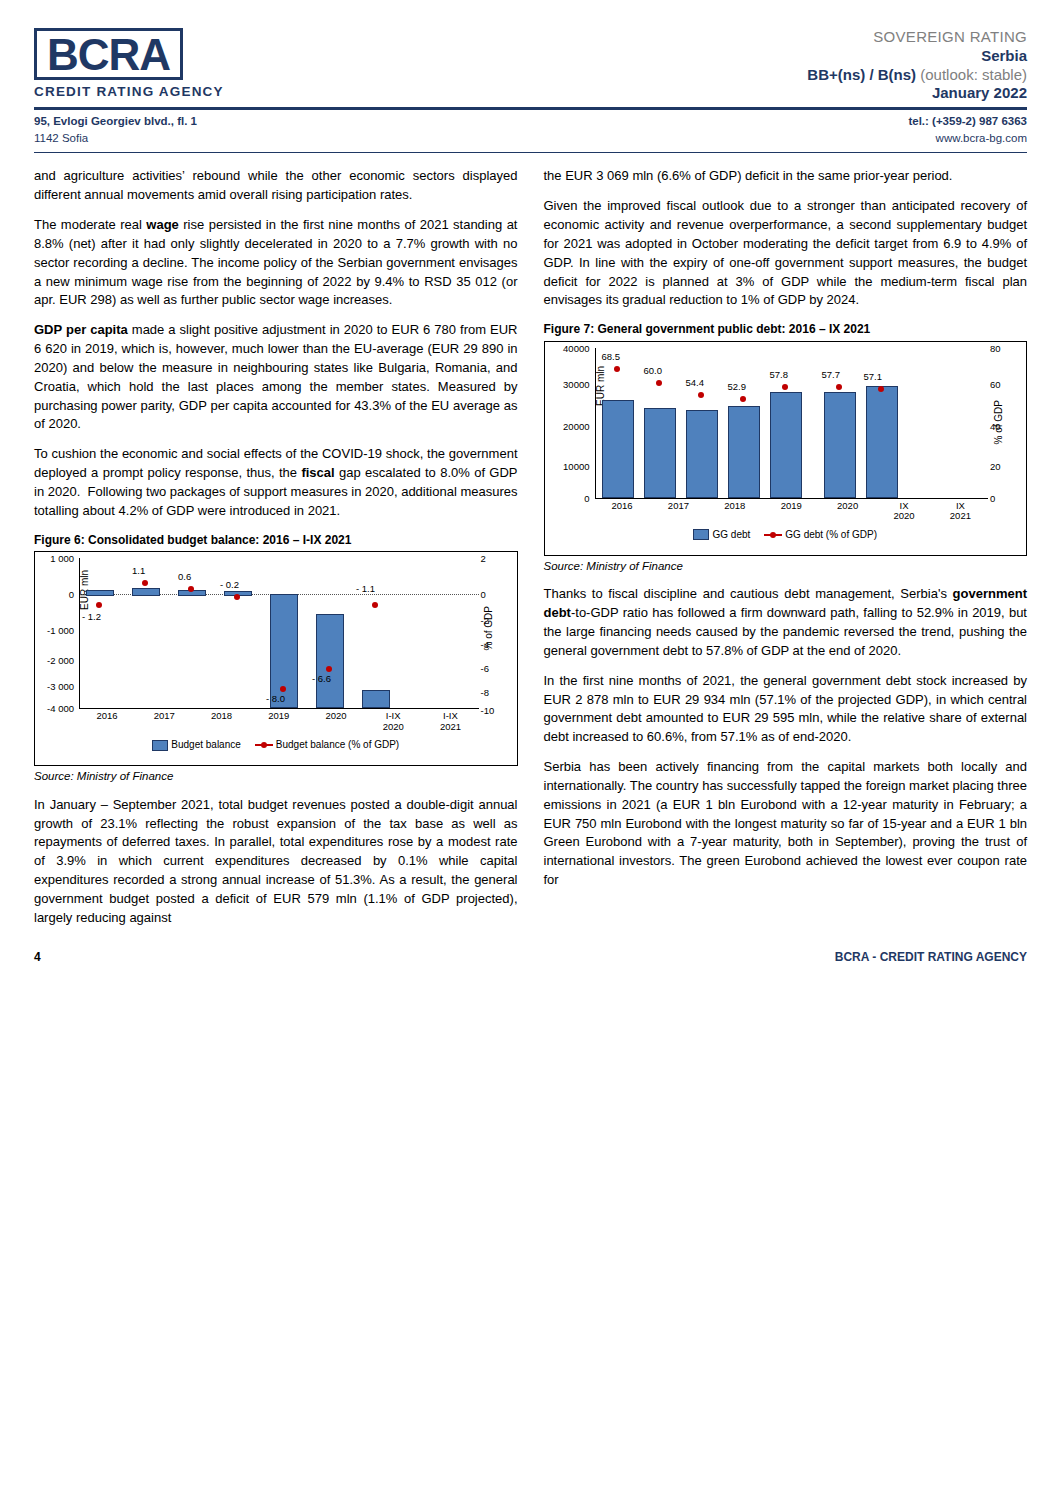BCRA
CREDIT RATING AGENCY
SOVEREIGN RATING
Serbia
BB+(ns) / B(ns) (outlook: stable)
January 2022
95, Evlogi Georgiev blvd., fl. 1
1142 Sofia
tel.: (+359-2) 987 6363
www.bcra-bg.com
and agriculture activities’ rebound while the other economic sectors displayed different annual movements amid overall rising participation rates.
The moderate real wage rise persisted in the first nine months of 2021 standing at 8.8% (net) after it had only slightly decelerated in 2020 to a 7.7% growth with no sector recording a decline. The income policy of the Serbian government envisages a new minimum wage rise from the beginning of 2022 by 9.4% to RSD 35 012 (or apr. EUR 298) as well as further public sector wage increases.
GDP per capita made a slight positive adjustment in 2020 to EUR 6 780 from EUR 6 620 in 2019, which is, however, much lower than the EU-average (EUR 29 890 in 2020) and below the measure in neighbouring states like Bulgaria, Romania, and Croatia, which hold the last places among the member states. Measured by purchasing power parity, GDP per capita accounted for 43.3% of the EU average as of 2020.
To cushion the economic and social effects of the COVID-19 shock, the government deployed a prompt policy response, thus, the fiscal gap escalated to 8.0% of GDP in 2020. Following two packages of support measures in 2020, additional measures totalling about 4.2% of GDP were introduced in 2021.
Figure 6: Consolidated budget balance: 2016 – I-IX 2021
EUR mln
% of GDP
1 000
0
-1 000
-2 000
-3 000
-4 000
2
0
-2
-4
-6
-8
-10
- 1.2
1.1
0.6
- 0.2
- 8.0
- 6.6
- 1.1
20162017201820192020 I-IX
2020 I-IX
2021
Budget balance Budget balance (% of GDP)
Source: Ministry of Finance
In January – September 2021, total budget revenues posted a double-digit annual growth of 23.1% reflecting the robust expansion of the tax base as well as repayments of deferred taxes. In parallel, total expenditures rose by a modest rate of 3.9% in which current expenditures decreased by 0.1% while capital expenditures recorded a strong annual increase of 51.3%. As a result, the general government budget posted a deficit of EUR 579 mln (1.1% of GDP projected), largely reducing against
the EUR 3 069 mln (6.6% of GDP) deficit in the same prior-year period.
Given the improved fiscal outlook due to a stronger than anticipated recovery of economic activity and revenue overperformance, a second supplementary budget for 2021 was adopted in October moderating the deficit target from 6.9 to 4.9% of GDP. In line with the expiry of one-off government support measures, the budget deficit for 2022 is planned at 3% of GDP while the medium-term fiscal plan envisages its gradual reduction to 1% of GDP by 2024.
Figure 7: General government public debt: 2016 – IX 2021
EUR mln
% of GDP
40000
30000
20000
10000
0
80
60
40
20
0
68.5
60.0
54.4
52.9
57.8
57.7
57.1
20162017201820192020 IX
2020 IX
2021
GG debt GG debt (% of GDP)
Source: Ministry of Finance
Thanks to fiscal discipline and cautious debt management, Serbia's government debt-to-GDP ratio has followed a firm downward path, falling to 52.9% in 2019, but the large financing needs caused by the pandemic reversed the trend, pushing the general government debt to 57.8% of GDP at the end of 2020.
In the first nine months of 2021, the general government debt stock increased by EUR 2 878 mln to EUR 29 934 mln (57.1% of the projected GDP), in which central government debt amounted to EUR 29 595 mln, while the relative share of external debt increased to 60.6%, from 57.1% as of end-2020.
Serbia has been actively financing from the capital markets both locally and internationally. The country has successfully tapped the foreign market placing three emissions in 2021 (a EUR 1 bln Eurobond with a 12-year maturity in February; a EUR 750 mln Eurobond with the longest maturity so far of 15-year and a EUR 1 bln Green Eurobond with a 7-year maturity, both in September), proving the trust of international investors. The green Eurobond achieved the lowest ever coupon rate for
4
BCRA - CREDIT RATING AGENCY